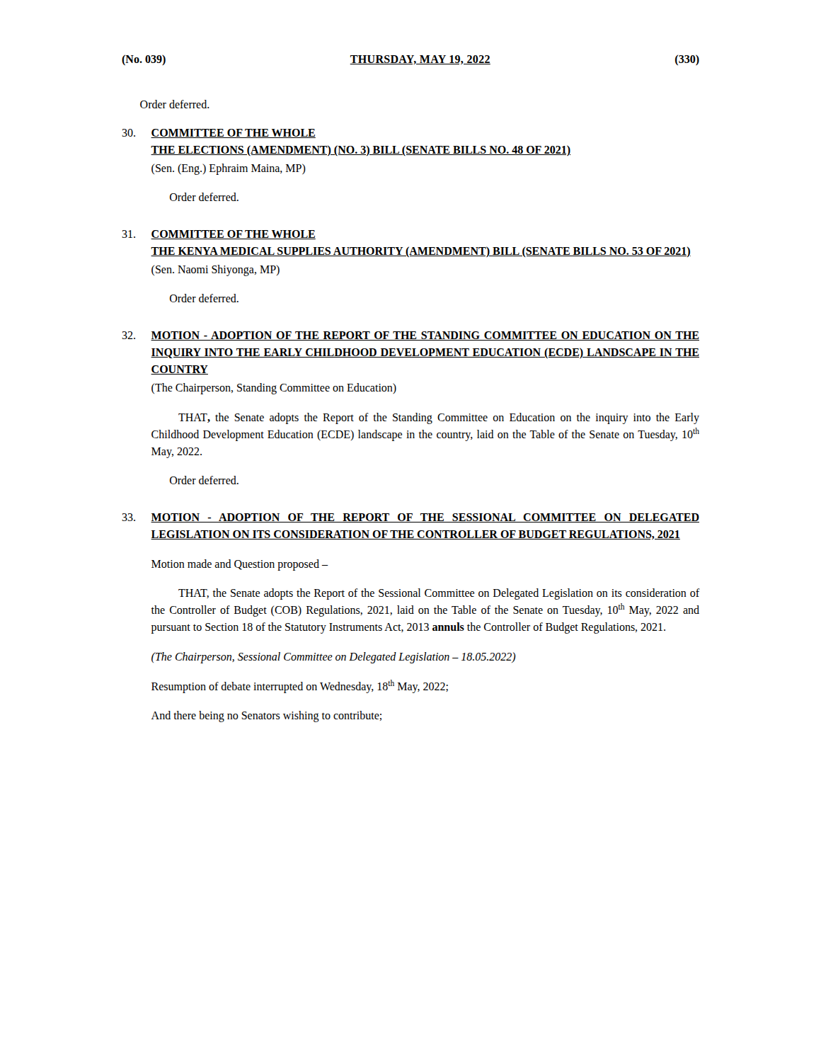(No. 039) THURSDAY, MAY 19, 2022 (330)
Order deferred.
30.
Committee of the Whole The Elections (Amendment) (No. 3) Bill (Senate Bills No. 48 of 2021)
(Sen. (Eng.) Ephraim Maina, MP)
Order deferred.
31.
Committee of the Whole The Kenya Medical Supplies Authority (Amendment) Bill (Senate Bills No. 53 of 2021)
(Sen. Naomi Shiyonga, MP)
Order deferred.
32.
Motion - Adoption of the Report of the Standing Committee on Education on the Inquiry into the Early Childhood Development Education (ECDE) Landscape in the Country
(The Chairperson, Standing Committee on Education)
THAT, the Senate adopts the Report of the Standing Committee on Education on the inquiry into the Early Childhood Development Education (ECDE) landscape in the country, laid on the Table of the Senate on Tuesday, 10th May, 2022.
Order deferred.
33.
Motion - Adoption of the Report of the Sessional Committee on Delegated Legislation on its Consideration of the Controller of Budget Regulations, 2021
Motion made and Question proposed –
THAT, the Senate adopts the Report of the Sessional Committee on Delegated Legislation on its consideration of the Controller of Budget (COB) Regulations, 2021, laid on the Table of the Senate on Tuesday, 10th May, 2022 and pursuant to Section 18 of the Statutory Instruments Act, 2013 annuls the Controller of Budget Regulations, 2021.
(The Chairperson, Sessional Committee on Delegated Legislation – 18.05.2022)
Resumption of debate interrupted on Wednesday, 18th May, 2022;
And there being no Senators wishing to contribute;